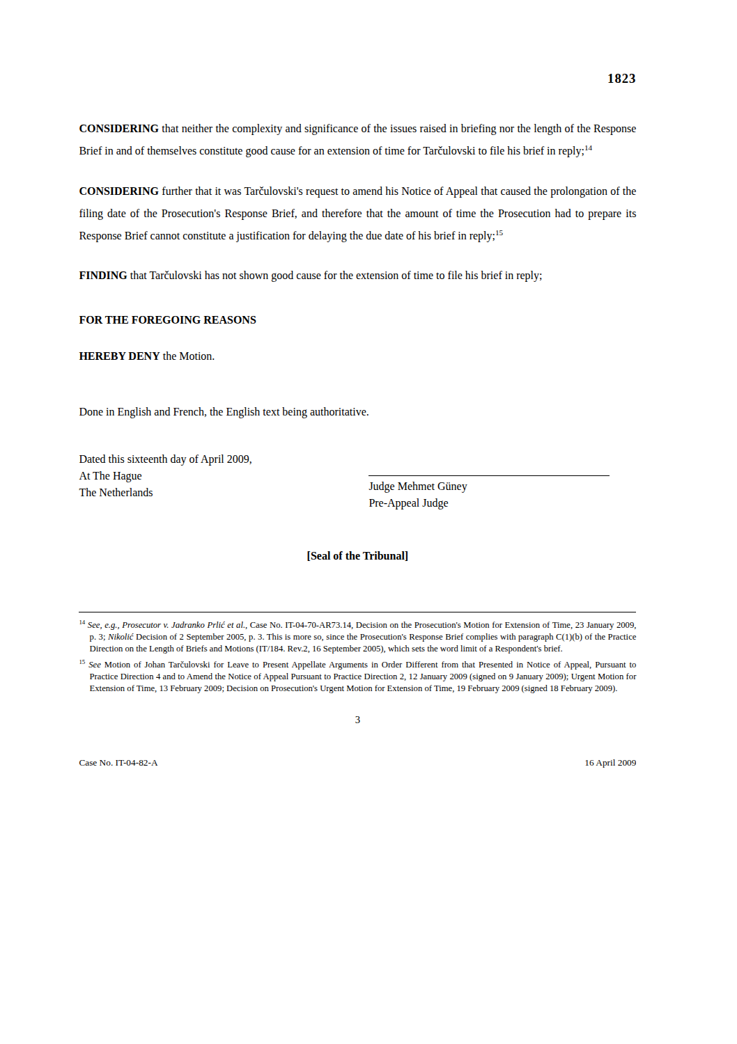1823
CONSIDERING that neither the complexity and significance of the issues raised in briefing nor the length of the Response Brief in and of themselves constitute good cause for an extension of time for Tarčulovski to file his brief in reply;14
CONSIDERING further that it was Tarčulovski's request to amend his Notice of Appeal that caused the prolongation of the filing date of the Prosecution's Response Brief, and therefore that the amount of time the Prosecution had to prepare its Response Brief cannot constitute a justification for delaying the due date of his brief in reply;15
FINDING that Tarčulovski has not shown good cause for the extension of time to file his brief in reply;
FOR THE FOREGOING REASONS
HEREBY DENY the Motion.
Done in English and French, the English text being authoritative.
Dated this sixteenth day of April 2009,
At The Hague
The Netherlands
 
Judge Mehmet Güney
Pre-Appeal Judge
[Seal of the Tribunal]
14 See, e.g., Prosecutor v. Jadranko Prlić et al., Case No. IT-04-70-AR73.14, Decision on the Prosecution's Motion for Extension of Time, 23 January 2009, p. 3; Nikolić Decision of 2 September 2005, p. 3. This is more so, since the Prosecution's Response Brief complies with paragraph C(1)(b) of the Practice Direction on the Length of Briefs and Motions (IT/184. Rev.2, 16 September 2005), which sets the word limit of a Respondent's brief.
15 See Motion of Johan Tarčulovski for Leave to Present Appellate Arguments in Order Different from that Presented in Notice of Appeal, Pursuant to Practice Direction 4 and to Amend the Notice of Appeal Pursuant to Practice Direction 2, 12 January 2009 (signed on 9 January 2009); Urgent Motion for Extension of Time, 13 February 2009; Decision on Prosecution's Urgent Motion for Extension of Time, 19 February 2009 (signed 18 February 2009).
3
Case No. IT-04-82-A 16 April 2009